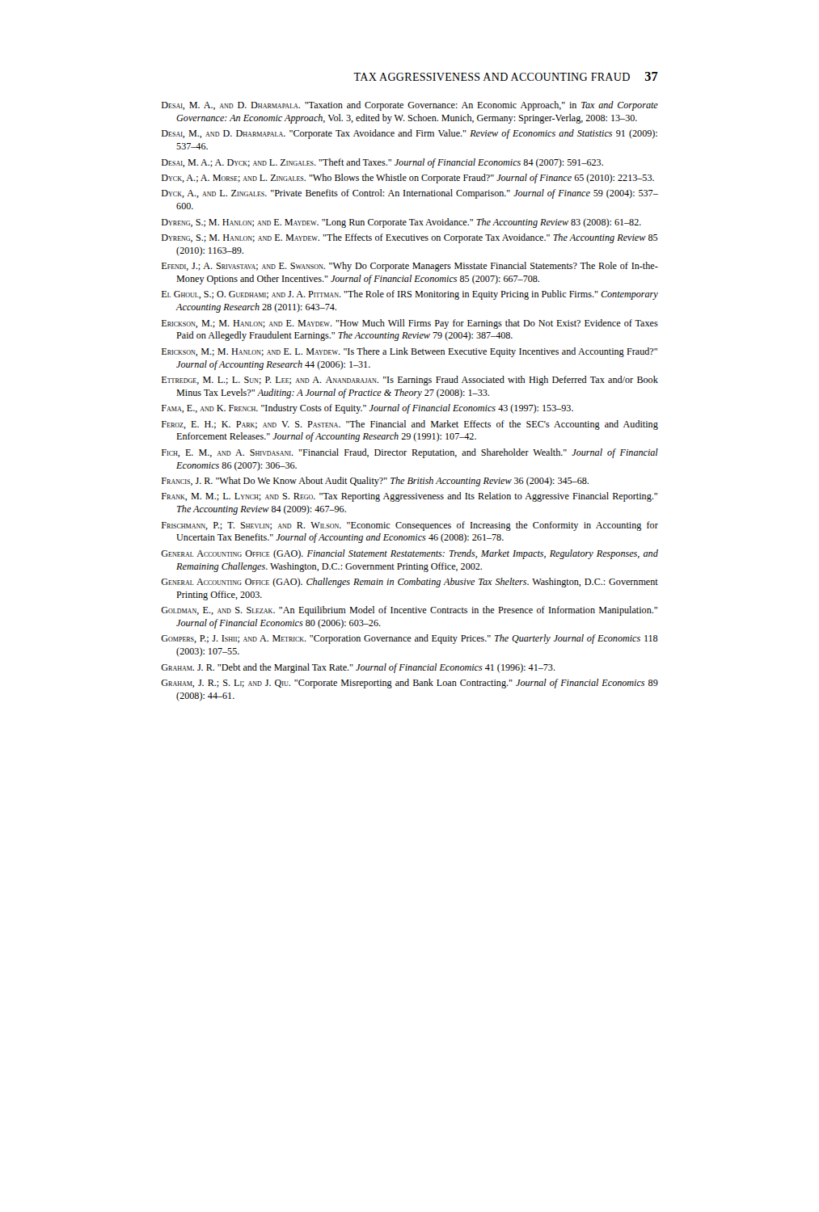TAX AGGRESSIVENESS AND ACCOUNTING FRAUD37
Desai, M. A., and D. Dharmapala. "Taxation and Corporate Governance: An Economic Approach," in Tax and Corporate Governance: An Economic Approach, Vol. 3, edited by W. Schoen. Munich, Germany: Springer-Verlag, 2008: 13–30.
Desai, M., and D. Dharmapala. "Corporate Tax Avoidance and Firm Value." Review of Economics and Statistics 91 (2009): 537–46.
Desai, M. A.; A. Dyck; and L. Zingales. "Theft and Taxes." Journal of Financial Economics 84 (2007): 591–623.
Dyck, A.; A. Morse; and L. Zingales. "Who Blows the Whistle on Corporate Fraud?" Journal of Finance 65 (2010): 2213–53.
Dyck, A., and L. Zingales. "Private Benefits of Control: An International Comparison." Journal of Finance 59 (2004): 537–600.
Dyreng, S.; M. Hanlon; and E. Maydew. "Long Run Corporate Tax Avoidance." The Accounting Review 83 (2008): 61–82.
Dyreng, S.; M. Hanlon; and E. Maydew. "The Effects of Executives on Corporate Tax Avoidance." The Accounting Review 85 (2010): 1163–89.
Efendi, J.; A. Srivastava; and E. Swanson. "Why Do Corporate Managers Misstate Financial Statements? The Role of In-the-Money Options and Other Incentives." Journal of Financial Economics 85 (2007): 667–708.
El Ghoul, S.; O. Guedhami; and J. A. Pittman. "The Role of IRS Monitoring in Equity Pricing in Public Firms." Contemporary Accounting Research 28 (2011): 643–74.
Erickson, M.; M. Hanlon; and E. Maydew. "How Much Will Firms Pay for Earnings that Do Not Exist? Evidence of Taxes Paid on Allegedly Fraudulent Earnings." The Accounting Review 79 (2004): 387–408.
Erickson, M.; M. Hanlon; and E. L. Maydew. "Is There a Link Between Executive Equity Incentives and Accounting Fraud?" Journal of Accounting Research 44 (2006): 1–31.
Ettredge, M. L.; L. Sun; P. Lee; and A. Anandarajan. "Is Earnings Fraud Associated with High Deferred Tax and/or Book Minus Tax Levels?" Auditing: A Journal of Practice & Theory 27 (2008): 1–33.
Fama, E., and K. French. "Industry Costs of Equity." Journal of Financial Economics 43 (1997): 153–93.
Feroz, E. H.; K. Park; and V. S. Pastena. "The Financial and Market Effects of the SEC's Accounting and Auditing Enforcement Releases." Journal of Accounting Research 29 (1991): 107–42.
Fich, E. M., and A. Shivdasani. "Financial Fraud, Director Reputation, and Shareholder Wealth." Journal of Financial Economics 86 (2007): 306–36.
Francis, J. R. "What Do We Know About Audit Quality?" The British Accounting Review 36 (2004): 345–68.
Frank, M. M.; L. Lynch; and S. Rego. "Tax Reporting Aggressiveness and Its Relation to Aggressive Financial Reporting." The Accounting Review 84 (2009): 467–96.
Frischmann, P.; T. Shevlin; and R. Wilson. "Economic Consequences of Increasing the Conformity in Accounting for Uncertain Tax Benefits." Journal of Accounting and Economics 46 (2008): 261–78.
General Accounting Office (GAO). Financial Statement Restatements: Trends, Market Impacts, Regulatory Responses, and Remaining Challenges. Washington, D.C.: Government Printing Office, 2002.
General Accounting Office (GAO). Challenges Remain in Combating Abusive Tax Shelters. Washington, D.C.: Government Printing Office, 2003.
Goldman, E., and S. Slezak. "An Equilibrium Model of Incentive Contracts in the Presence of Information Manipulation." Journal of Financial Economics 80 (2006): 603–26.
Gompers, P.; J. Ishii; and A. Metrick. "Corporation Governance and Equity Prices." The Quarterly Journal of Economics 118 (2003): 107–55.
Graham. J. R. "Debt and the Marginal Tax Rate." Journal of Financial Economics 41 (1996): 41–73.
Graham, J. R.; S. Li; and J. Qiu. "Corporate Misreporting and Bank Loan Contracting." Journal of Financial Economics 89 (2008): 44–61.